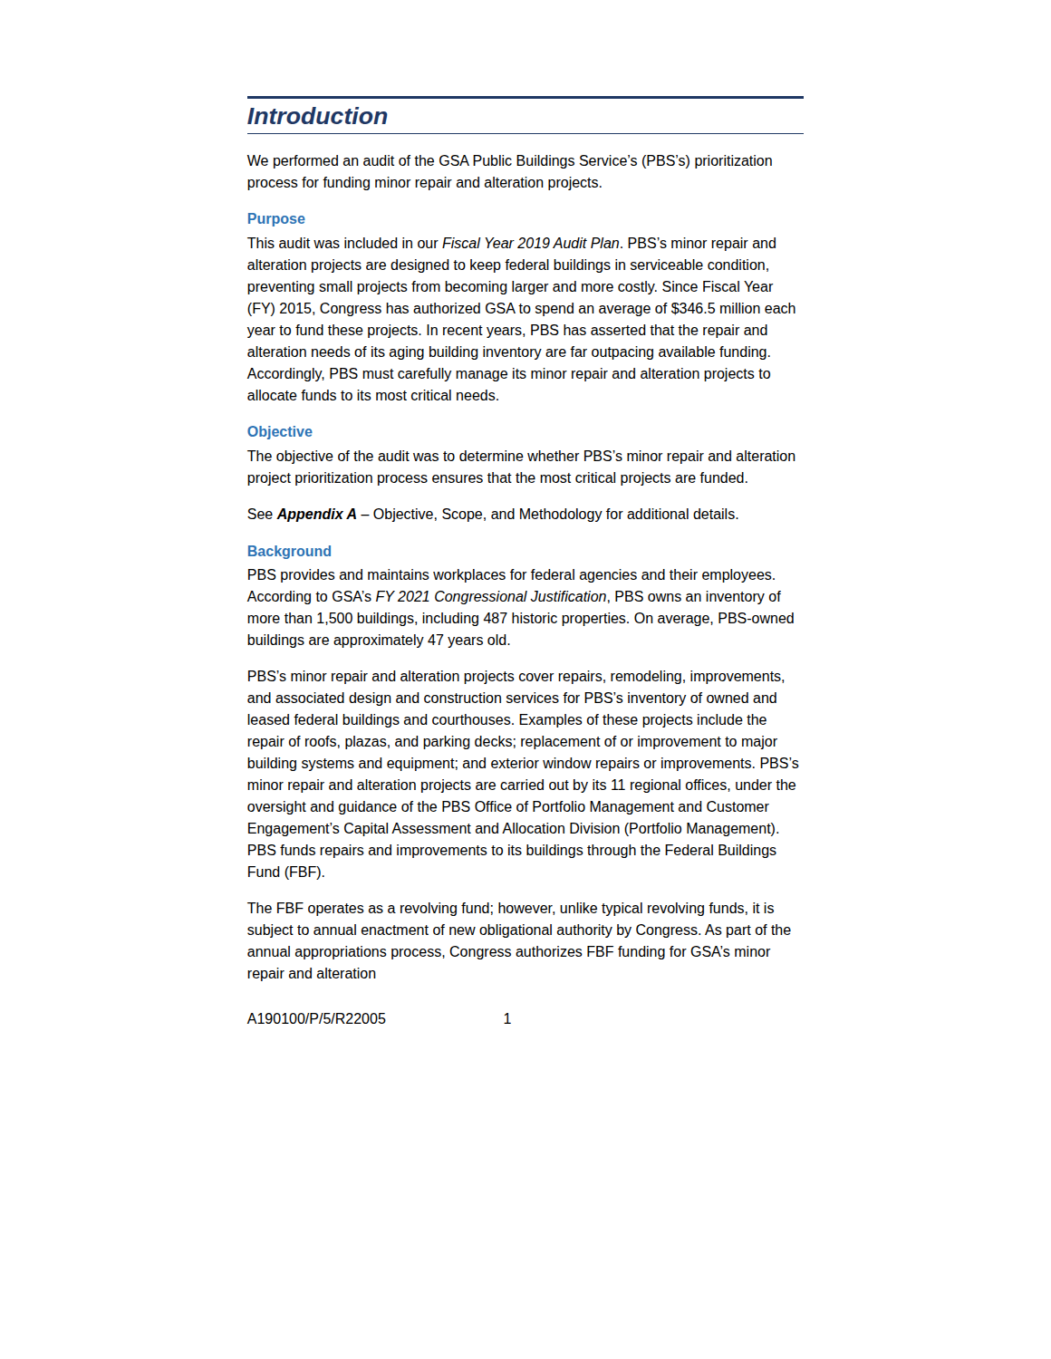Introduction
We performed an audit of the GSA Public Buildings Service’s (PBS’s) prioritization process for funding minor repair and alteration projects.
Purpose
This audit was included in our Fiscal Year 2019 Audit Plan. PBS’s minor repair and alteration projects are designed to keep federal buildings in serviceable condition, preventing small projects from becoming larger and more costly. Since Fiscal Year (FY) 2015, Congress has authorized GSA to spend an average of $346.5 million each year to fund these projects. In recent years, PBS has asserted that the repair and alteration needs of its aging building inventory are far outpacing available funding. Accordingly, PBS must carefully manage its minor repair and alteration projects to allocate funds to its most critical needs.
Objective
The objective of the audit was to determine whether PBS’s minor repair and alteration project prioritization process ensures that the most critical projects are funded.
See Appendix A – Objective, Scope, and Methodology for additional details.
Background
PBS provides and maintains workplaces for federal agencies and their employees. According to GSA’s FY 2021 Congressional Justification, PBS owns an inventory of more than 1,500 buildings, including 487 historic properties. On average, PBS-owned buildings are approximately 47 years old.
PBS’s minor repair and alteration projects cover repairs, remodeling, improvements, and associated design and construction services for PBS’s inventory of owned and leased federal buildings and courthouses. Examples of these projects include the repair of roofs, plazas, and parking decks; replacement of or improvement to major building systems and equipment; and exterior window repairs or improvements. PBS’s minor repair and alteration projects are carried out by its 11 regional offices, under the oversight and guidance of the PBS Office of Portfolio Management and Customer Engagement’s Capital Assessment and Allocation Division (Portfolio Management). PBS funds repairs and improvements to its buildings through the Federal Buildings Fund (FBF).
The FBF operates as a revolving fund; however, unlike typical revolving funds, it is subject to annual enactment of new obligational authority by Congress. As part of the annual appropriations process, Congress authorizes FBF funding for GSA’s minor repair and alteration
A190100/P/5/R220051